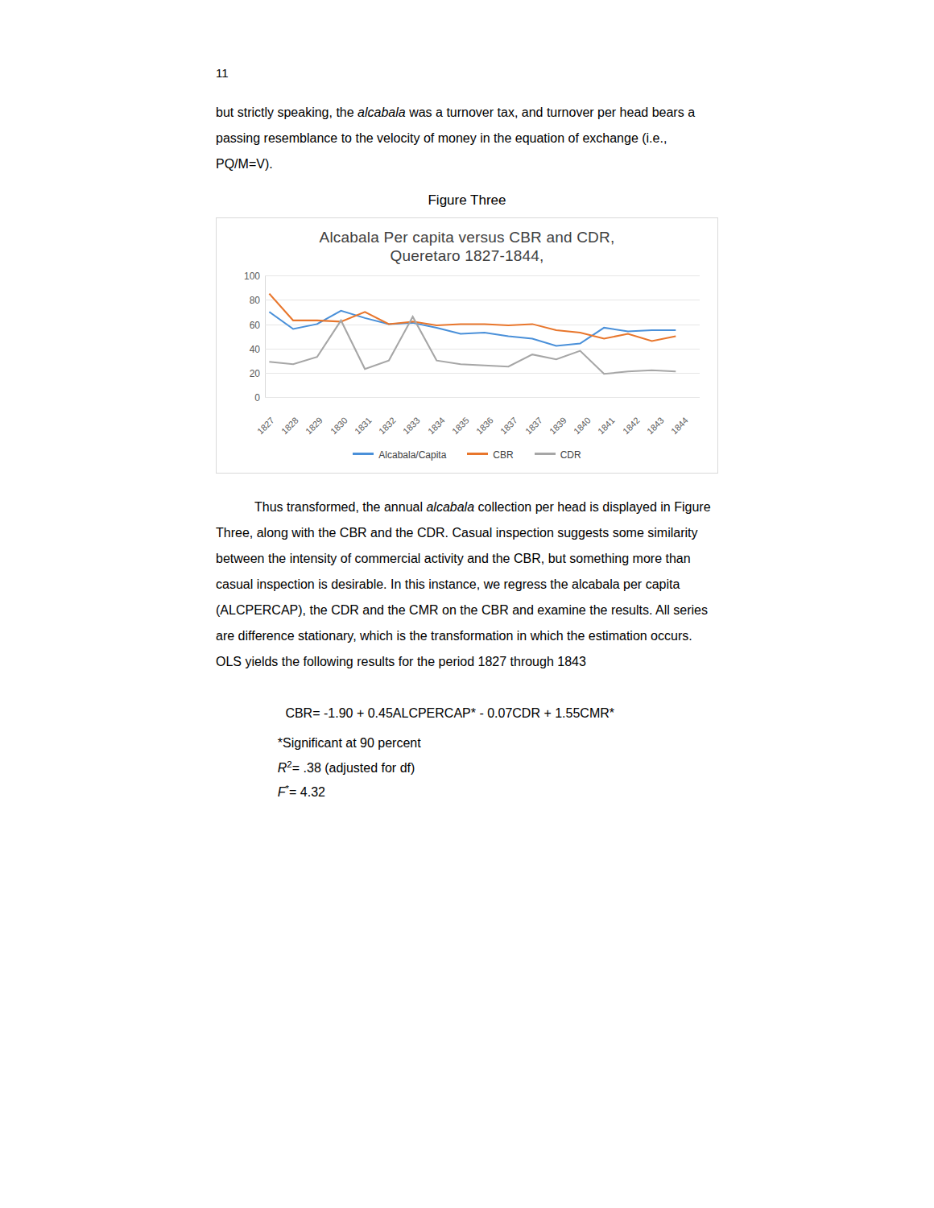11
but strictly speaking, the alcabala was a turnover tax, and turnover per head bears a passing resemblance to the velocity of money in the equation of exchange (i.e., PQ/M=V).
Figure Three
Alcabala Per capita versus CBR and CDR,
Queretaro 1827-1844,
100
80
60
40
20
0
1827 1828 1829 1830 1831 1832 1833 1834 1835 1836 1837 1837 1839 1840 1841 1842 1843 1844
Alcabala/Capita CBR CDR
Thus transformed, the annual alcabala collection per head is displayed in Figure Three, along with the CBR and the CDR. Casual inspection suggests some similarity between the intensity of commercial activity and the CBR, but something more than casual inspection is desirable. In this instance, we regress the alcabala per capita (ALCPERCAP), the CDR and the CMR on the CBR and examine the results. All series are difference stationary, which is the transformation in which the estimation occurs. OLS yields the following results for the period 1827 through 1843
CBR= -1.90 + 0.45ALCPERCAP* - 0.07CDR + 1.55CMR*
*Significant at 90 percent
R2= .38 (adjusted for df)
F*= 4.32